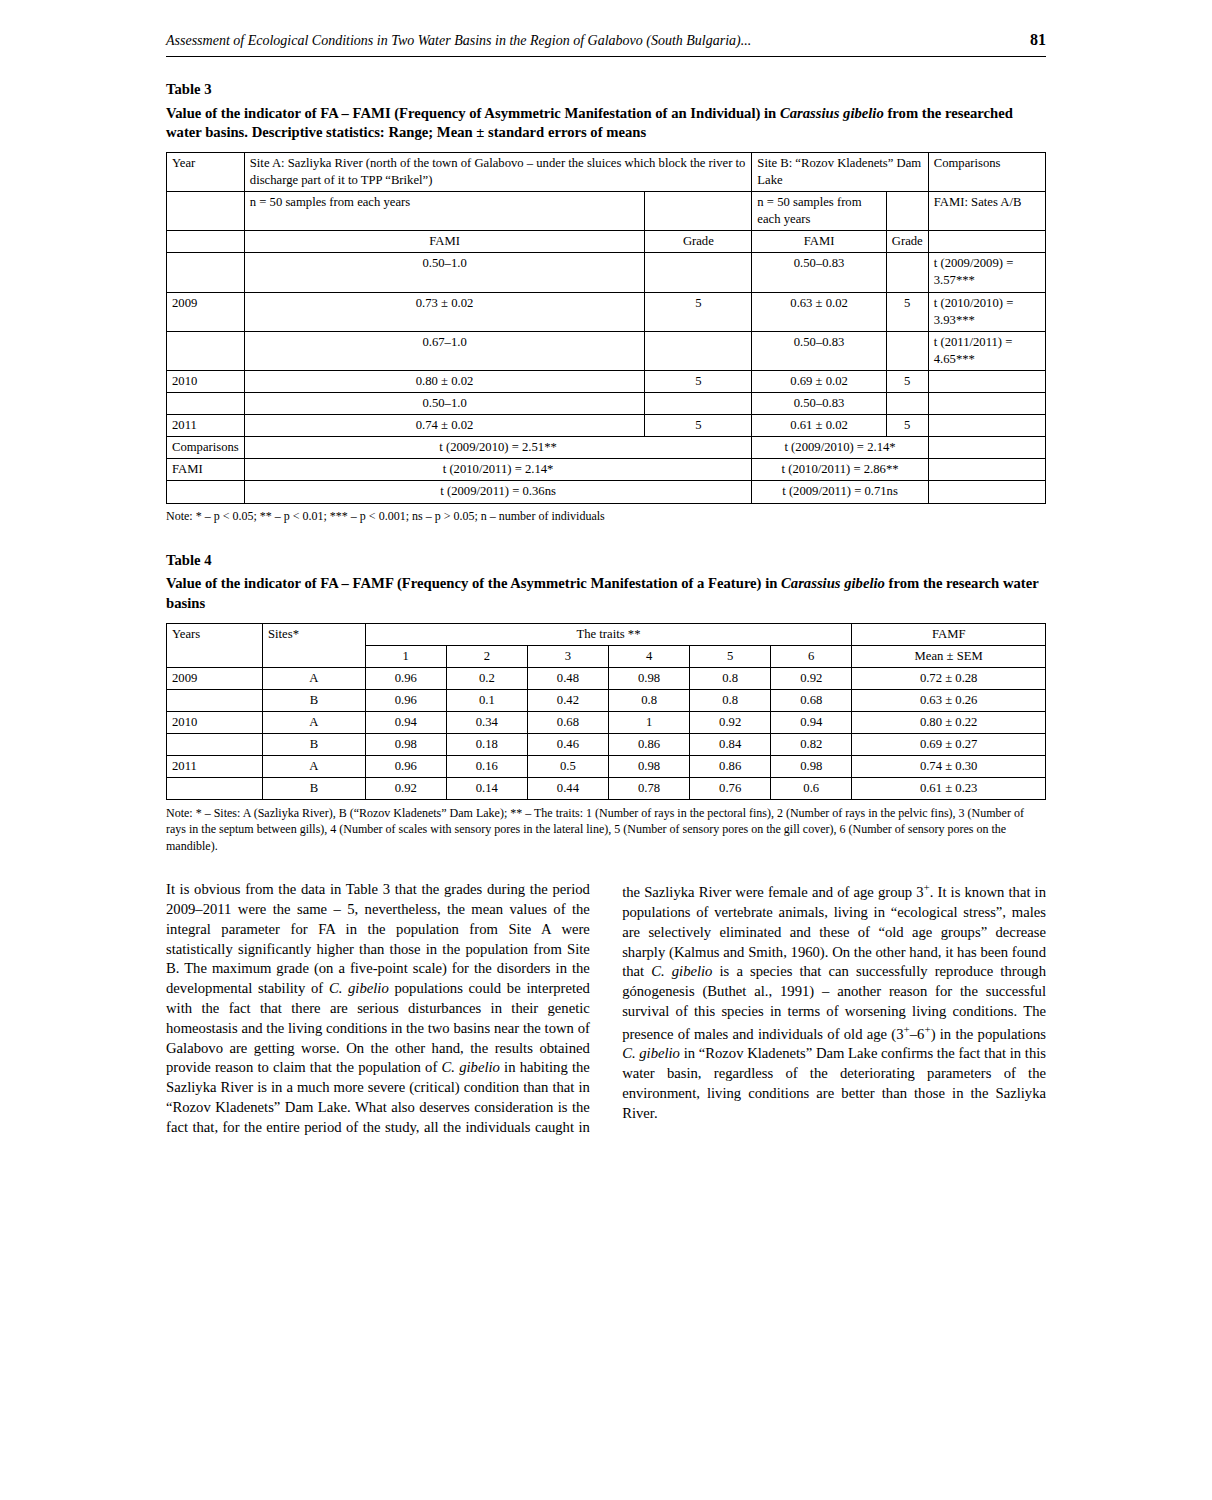Assessment of Ecological Conditions in Two Water Basins in the Region of Galabovo (South Bulgaria)... 81
Table 3
Value of the indicator of FA – FAMI (Frequency of Asymmetric Manifestation of an Individual) in Carassius gibelio from the researched water basins. Descriptive statistics: Range; Mean ± standard errors of means
| Year | Site A: Sazliyka River (north of the town of Galabovo – under the sluices which block the river to discharge part of it to TPP “Brikel”) | Site B: “Rozov Kladenets” Dam Lake | Comparisons |
| | n = 50 samples from each years | | n = 50 samples from each years | | FAMI: Sates A/B |
| | FAMI | Grade | FAMI | Grade | |
| | 0.50–1.0 | | 0.50–0.83 | | t (2009/2009) = 3.57*** |
| 2009 | 0.73 ± 0.02 | 5 | 0.63 ± 0.02 | 5 | t (2010/2010) = 3.93*** |
| | 0.67–1.0 | | 0.50–0.83 | | t (2011/2011) = 4.65*** |
| 2010 | 0.80 ± 0.02 | 5 | 0.69 ± 0.02 | 5 | |
| | 0.50–1.0 | | 0.50–0.83 | | |
| 2011 | 0.74 ± 0.02 | 5 | 0.61 ± 0.02 | 5 | |
| Comparisons | t (2009/2010) = 2.51** | t (2009/2010) = 2.14* | |
| FAMI | t (2010/2011) = 2.14* | t (2010/2011) = 2.86** | |
| | t (2009/2011) = 0.36ns | t (2009/2011) = 0.71ns | |
Note: * – p < 0.05; ** – p < 0.01; *** – p < 0.001; ns – p > 0.05; n – number of individuals
Table 4
Value of the indicator of FA – FAMF (Frequency of the Asymmetric Manifestation of a Feature) in Carassius gibelio from the research water basins
| Years | Sites* | The traits ** | FAMF |
| 1 | 2 | 3 | 4 | 5 | 6 | Mean ± SEM |
| 2009 | A | 0.96 | 0.2 | 0.48 | 0.98 | 0.8 | 0.92 | 0.72 ± 0.28 |
| | B | 0.96 | 0.1 | 0.42 | 0.8 | 0.8 | 0.68 | 0.63 ± 0.26 |
| 2010 | A | 0.94 | 0.34 | 0.68 | 1 | 0.92 | 0.94 | 0.80 ± 0.22 |
| | B | 0.98 | 0.18 | 0.46 | 0.86 | 0.84 | 0.82 | 0.69 ± 0.27 |
| 2011 | A | 0.96 | 0.16 | 0.5 | 0.98 | 0.86 | 0.98 | 0.74 ± 0.30 |
| | B | 0.92 | 0.14 | 0.44 | 0.78 | 0.76 | 0.6 | 0.61 ± 0.23 |
Note: * – Sites: A (Sazliyka River), B (“Rozov Kladenets” Dam Lake); ** – The traits: 1 (Number of rays in the pectoral fins), 2 (Number of rays in the pelvic fins), 3 (Number of rays in the septum between gills), 4 (Number of scales with sensory pores in the lateral line), 5 (Number of sensory pores on the gill cover), 6 (Number of sensory pores on the mandible).
It is obvious from the data in Table 3 that the grades during the period 2009–2011 were the same – 5, nevertheless, the mean values of the integral parameter for FA in the population from Site A were statistically significantly higher than those in the population from Site B. The maximum grade (on a five-point scale) for the disorders in the developmental stability of C. gibelio populations could be interpreted with the fact that there are serious disturbances in their genetic homeostasis and the living conditions in the two basins near the town of Galabovo are getting worse. On the other hand, the results obtained provide reason to claim that the population of C. gibelio in habiting the Sazliyka River is in a much more severe (critical) condition than that in “Rozov Kladenets” Dam Lake. What also deserves consideration is the fact that, for the entire period of the study, all the individuals caught in the Sazliyka River were female and of age group 3+. It is known that in populations of vertebrate animals, living in “ecological stress”, males are selectively eliminated and these of “old age groups” decrease sharply (Kalmus and Smith, 1960). On the other hand, it has been found that C. gibelio is a species that can successfully reproduce through gónogenesis (Buthet al., 1991) – another reason for the successful survival of this species in terms of worsening living conditions. The presence of males and individuals of old age (3+–6+) in the populations C. gibelio in “Rozov Kladenets” Dam Lake confirms the fact that in this water basin, regardless of the deteriorating parameters of the environment, living conditions are better than those in the Sazliyka River.